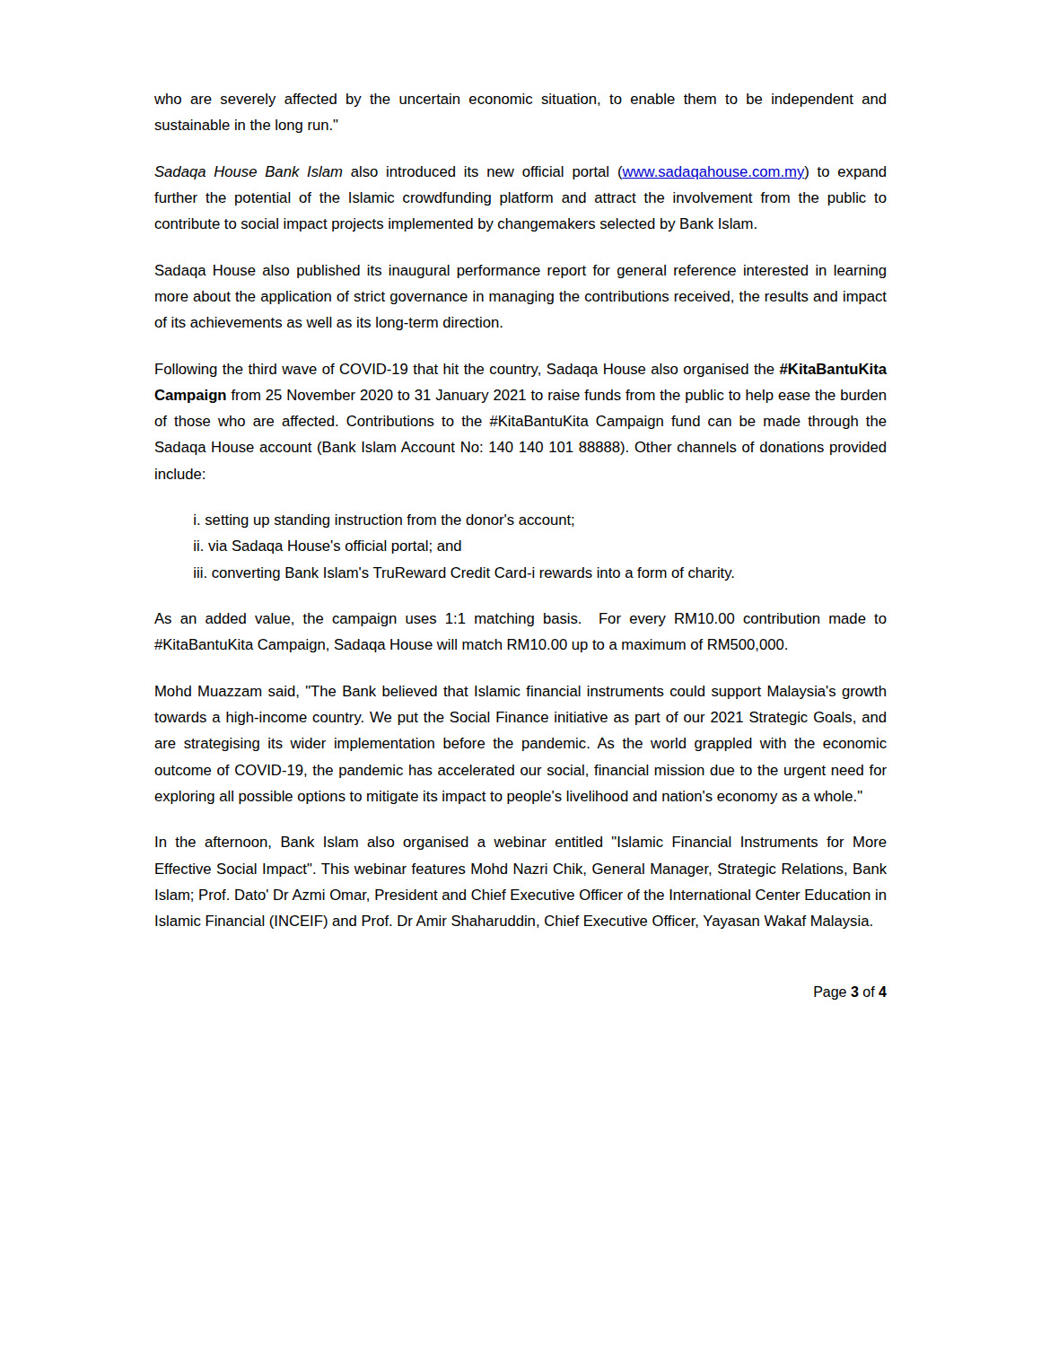who are severely affected by the uncertain economic situation, to enable them to be independent and sustainable in the long run."
Sadaqa House Bank Islam also introduced its new official portal (www.sadaqahouse.com.my) to expand further the potential of the Islamic crowdfunding platform and attract the involvement from the public to contribute to social impact projects implemented by changemakers selected by Bank Islam.
Sadaqa House also published its inaugural performance report for general reference interested in learning more about the application of strict governance in managing the contributions received, the results and impact of its achievements as well as its long-term direction.
Following the third wave of COVID-19 that hit the country, Sadaqa House also organised the #KitaBantuKita Campaign from 25 November 2020 to 31 January 2021 to raise funds from the public to help ease the burden of those who are affected. Contributions to the #KitaBantuKita Campaign fund can be made through the Sadaqa House account (Bank Islam Account No: 140 140 101 88888). Other channels of donations provided include:
i. setting up standing instruction from the donor's account;
ii. via Sadaqa House's official portal; and
iii. converting Bank Islam's TruReward Credit Card-i rewards into a form of charity.
As an added value, the campaign uses 1:1 matching basis. For every RM10.00 contribution made to #KitaBantuKita Campaign, Sadaqa House will match RM10.00 up to a maximum of RM500,000.
Mohd Muazzam said, "The Bank believed that Islamic financial instruments could support Malaysia's growth towards a high-income country. We put the Social Finance initiative as part of our 2021 Strategic Goals, and are strategising its wider implementation before the pandemic. As the world grappled with the economic outcome of COVID-19, the pandemic has accelerated our social, financial mission due to the urgent need for exploring all possible options to mitigate its impact to people's livelihood and nation's economy as a whole."
In the afternoon, Bank Islam also organised a webinar entitled "Islamic Financial Instruments for More Effective Social Impact". This webinar features Mohd Nazri Chik, General Manager, Strategic Relations, Bank Islam; Prof. Dato' Dr Azmi Omar, President and Chief Executive Officer of the International Center Education in Islamic Financial (INCEIF) and Prof. Dr Amir Shaharuddin, Chief Executive Officer, Yayasan Wakaf Malaysia.
Page 3 of 4